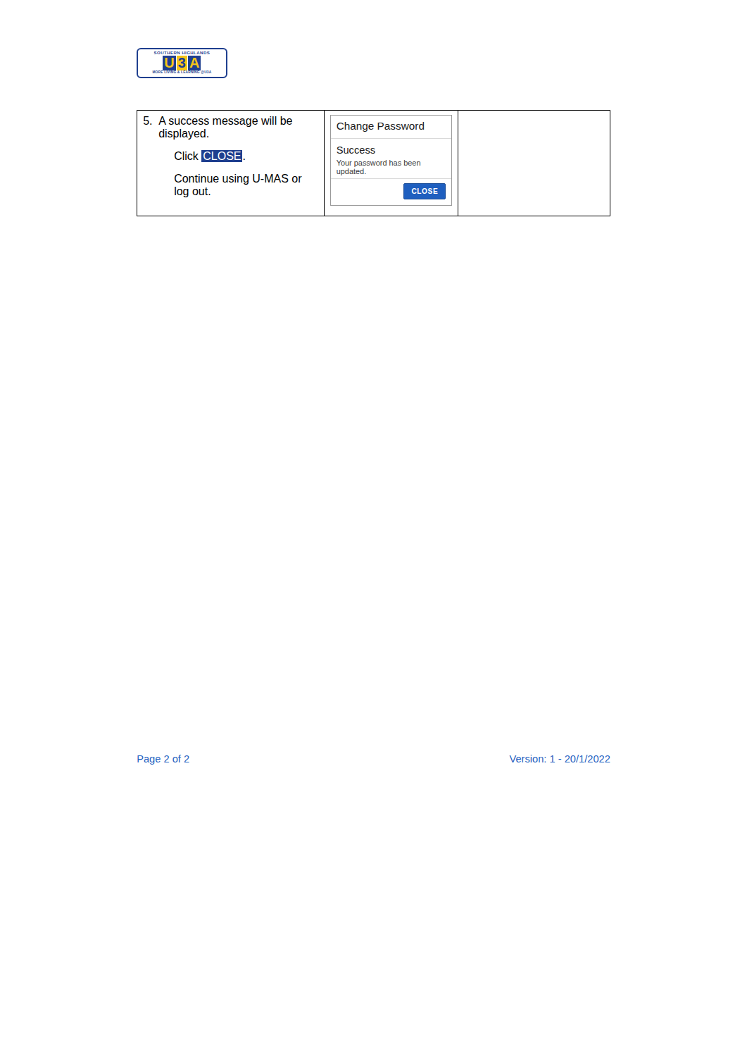SOUTHERN HIGHLANDS
U 3 A
MORE LIVING & LEARNING @U3A
| 5. A success message will be displayed. Click CLOSE . Continue using U-MAS or log out. | Change Password Success Your password has been updated. CLOSE | |
Page 2 of 2
Version: 1 - 20/1/2022